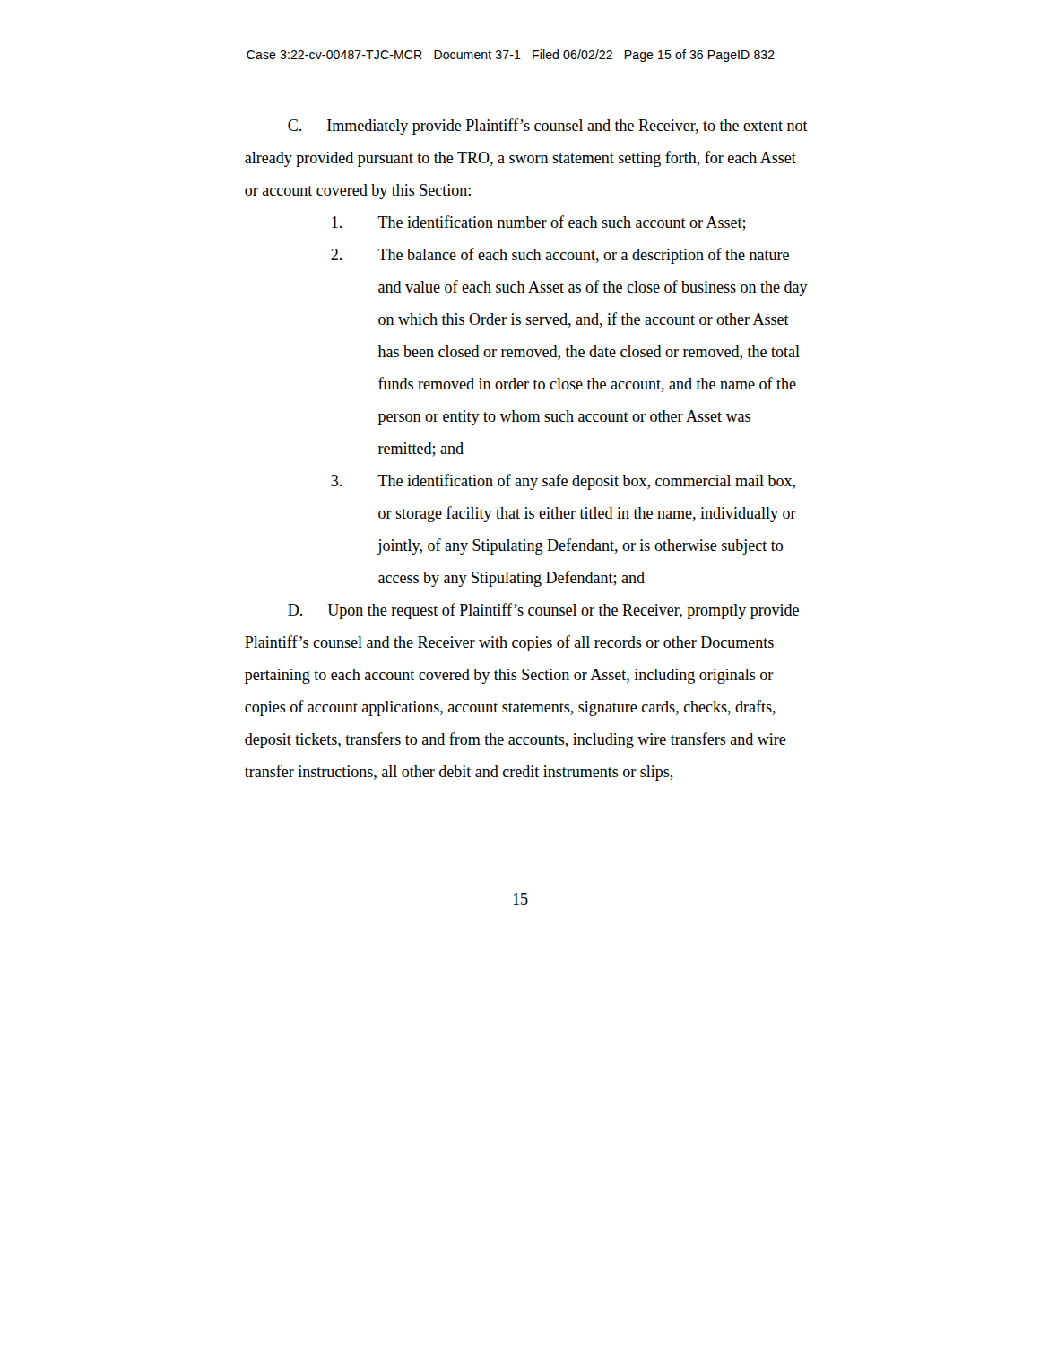Case 3:22-cv-00487-TJC-MCR Document 37-1 Filed 06/02/22 Page 15 of 36 PageID 832
C. Immediately provide Plaintiff’s counsel and the Receiver, to the extent not already provided pursuant to the TRO, a sworn statement setting forth, for each Asset or account covered by this Section:
1.
The identification number of each such account or Asset;
2.
The balance of each such account, or a description of the nature and value of each such Asset as of the close of business on the day on which this Order is served, and, if the account or other Asset has been closed or removed, the date closed or removed, the total funds removed in order to close the account, and the name of the person or entity to whom such account or other Asset was remitted; and
3.
The identification of any safe deposit box, commercial mail box, or storage facility that is either titled in the name, individually or jointly, of any Stipulating Defendant, or is otherwise subject to access by any Stipulating Defendant; and
D. Upon the request of Plaintiff’s counsel or the Receiver, promptly provide Plaintiff’s counsel and the Receiver with copies of all records or other Documents pertaining to each account covered by this Section or Asset, including originals or copies of account applications, account statements, signature cards, checks, drafts, deposit tickets, transfers to and from the accounts, including wire transfers and wire transfer instructions, all other debit and credit instruments or slips,
15